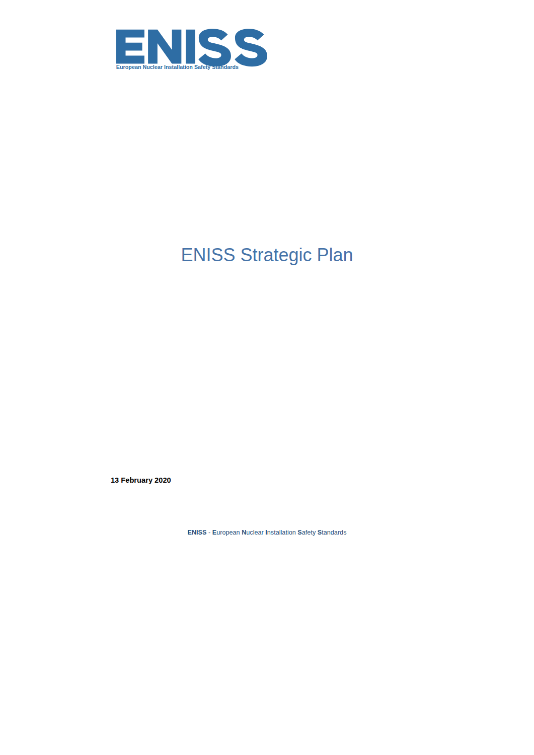European Nuclear Installation Safety Standards
ENISS Strategic Plan
13 February 2020
ENISS - European Nuclear Installation Safety Standards